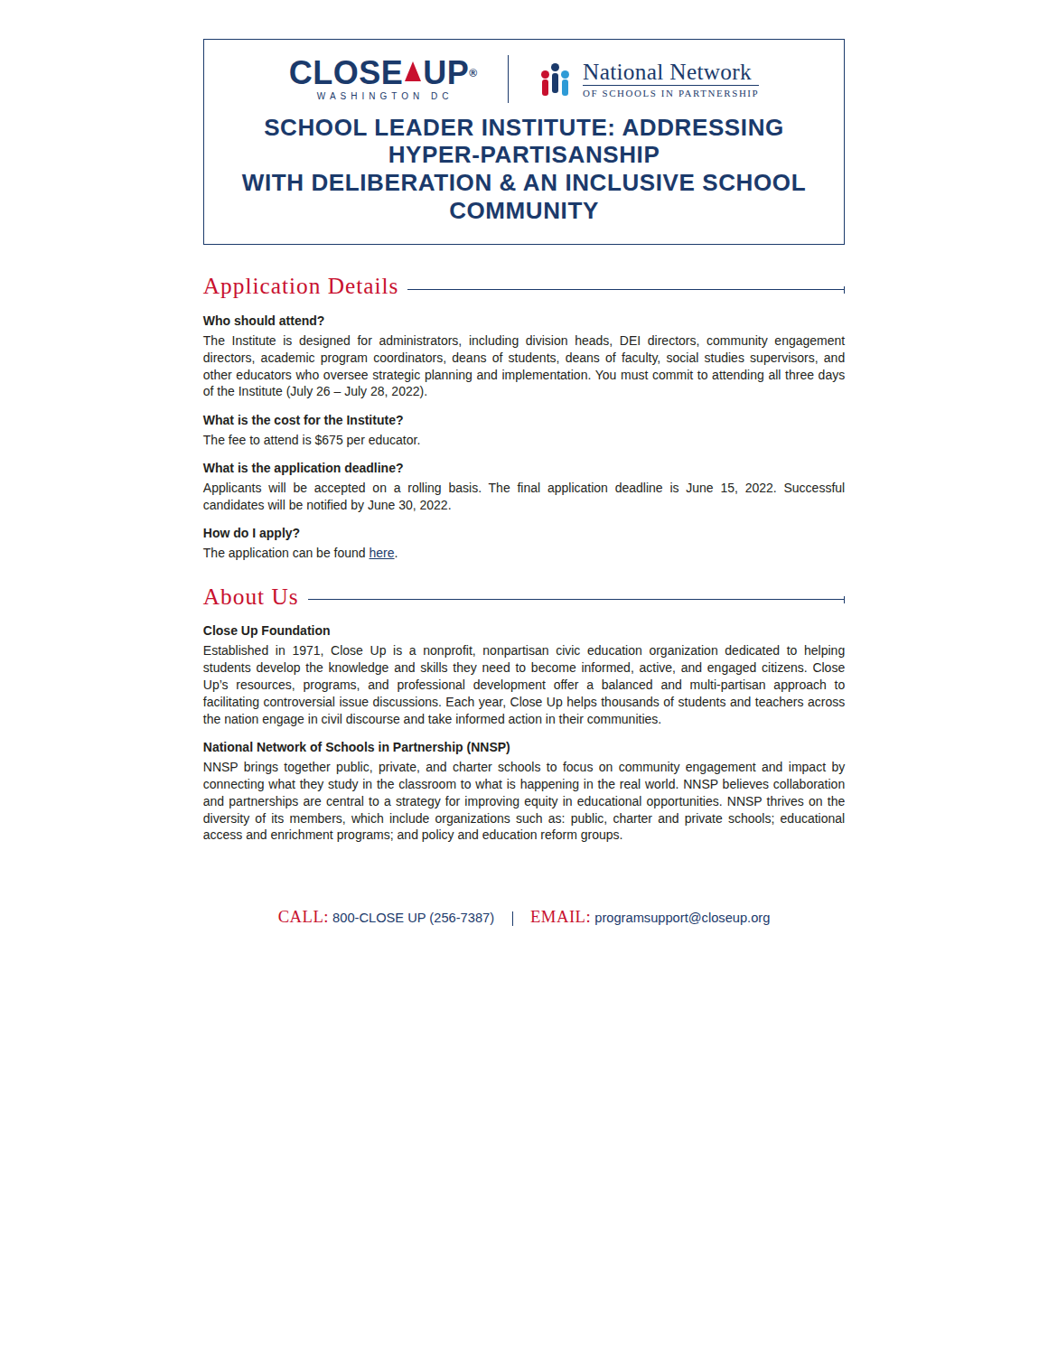CLOSE UP®
WASHINGTON DC
National Network OF SCHOOLS IN PARTNERSHIP
School Leader Institute: Addressing Hyper-Partisanship
with Deliberation & an Inclusive School Community
Application Details
Who should attend?
The Institute is designed for administrators, including division heads, DEI directors, community engagement directors, academic program coordinators, deans of students, deans of faculty, social studies supervisors, and other educators who oversee strategic planning and implementation. You must commit to attending all three days of the Institute (July 26 – July 28, 2022).
What is the cost for the Institute?
The fee to attend is $675 per educator.
What is the application deadline?
Applicants will be accepted on a rolling basis. The final application deadline is June 15, 2022. Successful candidates will be notified by June 30, 2022.
How do I apply?
The application can be found here.
About Us
Close Up Foundation
Established in 1971, Close Up is a nonprofit, nonpartisan civic education organization dedicated to helping students develop the knowledge and skills they need to become informed, active, and engaged citizens. Close Up’s resources, programs, and professional development offer a balanced and multi-partisan approach to facilitating controversial issue discussions. Each year, Close Up helps thousands of students and teachers across the nation engage in civil discourse and take informed action in their communities.
National Network of Schools in Partnership (NNSP)
NNSP brings together public, private, and charter schools to focus on community engagement and impact by connecting what they study in the classroom to what is happening in the real world. NNSP believes collaboration and partnerships are central to a strategy for improving equity in educational opportunities. NNSP thrives on the diversity of its members, which include organizations such as: public, charter and private schools; educational access and enrichment programs; and policy and education reform groups.
CALL: 800-CLOSE UP (256-7387) EMAIL: programsupport@closeup.org